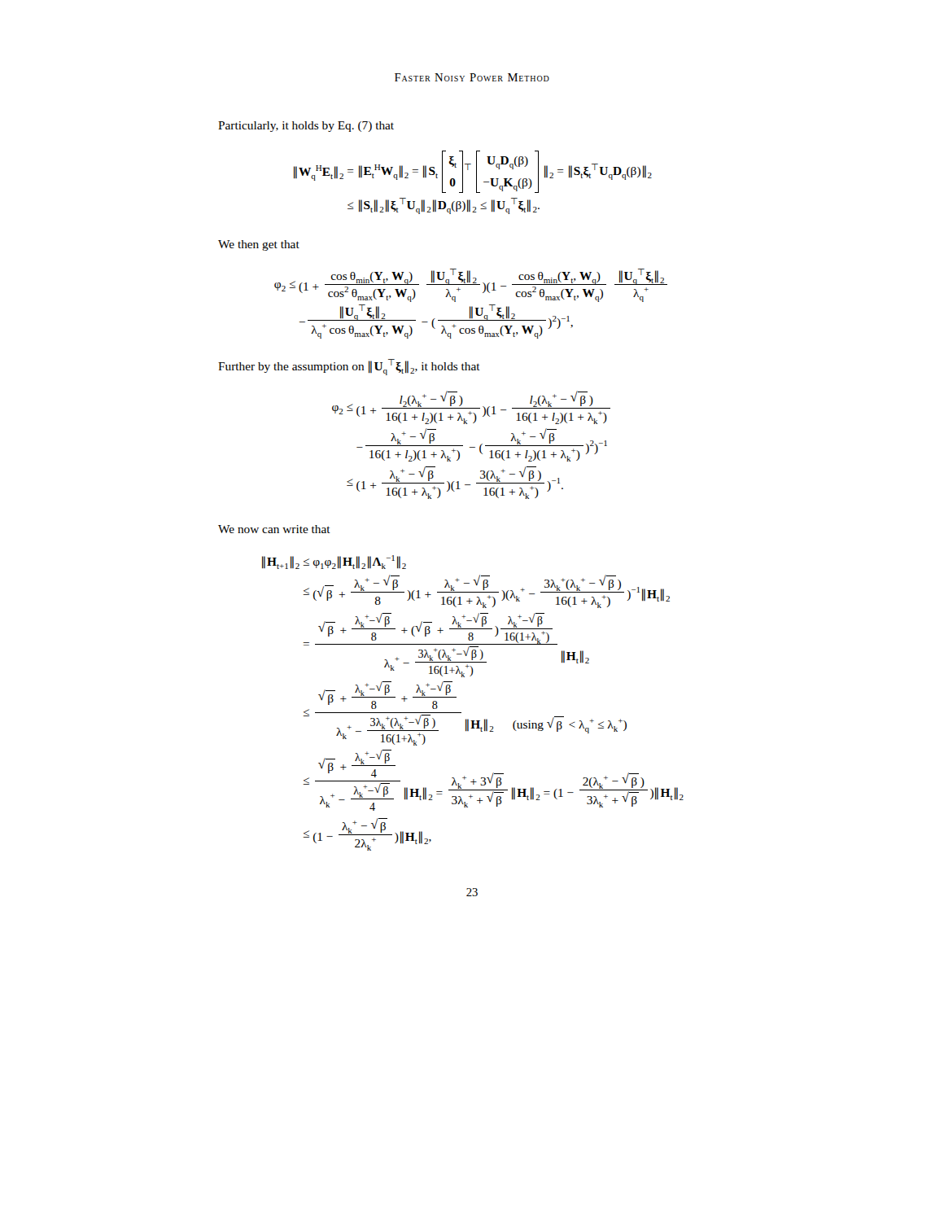Faster Noisy Power Method
Particularly, it holds by Eq. (7) that
| ∥ W q H E t ∥ 2 | = | ∥ E t H W q ∥ 2 = ∥ S t / ξ t / / 0 / ⊤ / U q D q (β) / / − U q K q (β) / ∥ 2 = ∥ S t ξ t ⊤ U q D q (β)∥ 2 |
| | ≤ | ∥ S t ∥ 2 ∥ ξ t ⊤ U q ∥ 2 ∥ D q (β)∥ 2 ≤ ∥ U q ⊤ ξ t ∥ 2 . |
We then get that
| φ 2 | ≤ | (1 + cos θ min ( Y t , W q ) cos 2 θ max ( Y t , W q ) ∥ U q ⊤ ξ t ∥ 2 λ q + )(1 − cos θ min ( Y t , W q ) cos 2 θ max ( Y t , W q ) ∥ U q ⊤ ξ t ∥ 2 λ q + |
| | | − ∥ U q ⊤ ξ t ∥ 2 λ q + cos θ max ( Y t , W q ) − ( ∥ U q ⊤ ξ t ∥ 2 λ q + cos θ max ( Y t , W q ) ) 2 ) −1 , |
Further by the assumption on ∥Uq⊤ξt∥2, it holds that
| φ 2 | ≤ | (1 + l 2 (λ k + − β ) 16(1 + l 2 )(1 + λ k + ) )(1 − l 2 (λ k + − β ) 16(1 + l 2 )(1 + λ k + ) |
| | | − λ k + − β 16(1 + l 2 )(1 + λ k + ) − ( λ k + − β 16(1 + l 2 )(1 + λ k + ) ) 2 ) −1 |
| | ≤ | (1 + λ k + − β 16(1 + λ k + ) )(1 − 3(λ k + − β ) 16(1 + λ k + ) ) −1 . |
We now can write that
| ∥ H t+1 ∥ 2 | ≤ | φ 1 φ 2 ∥ H t ∥ 2 ∥ Λ k −1 ∥ 2 |
| | ≤ | ( β + λ k + − β 8 )(1 + λ k + − β 16(1 + λ k + ) )(λ k + − 3λ k + (λ k + − β ) 16(1 + λ k + ) ) −1 ∥ H t ∥ 2 |
| | = | β + λ k + − β 8 + ( β + λ k + − β 8 ) λ k + − β 16(1+λ k + ) λ k + − 3λ k + (λ k + − β ) 16(1+λ k + ) ∥ H t ∥ 2 |
| | ≤ | β + λ k + − β 8 + λ k + − β 8 λ k + − 3λ k + (λ k + − β ) 16(1+λ k + ) ∥ H t ∥ 2 (using β < λ q + ≤ λ k + ) |
| | ≤ | β + λ k + − β 4 λ k + − λ k + − β 4 ∥ H t ∥ 2 = λ k + + 3 β 3λ k + + β ∥ H t ∥ 2 = (1 − 2(λ k + − β ) 3λ k + + β )∥ H t ∥ 2 |
| | ≤ | (1 − λ k + − β 2λ k + )∥ H t ∥ 2 , |
23